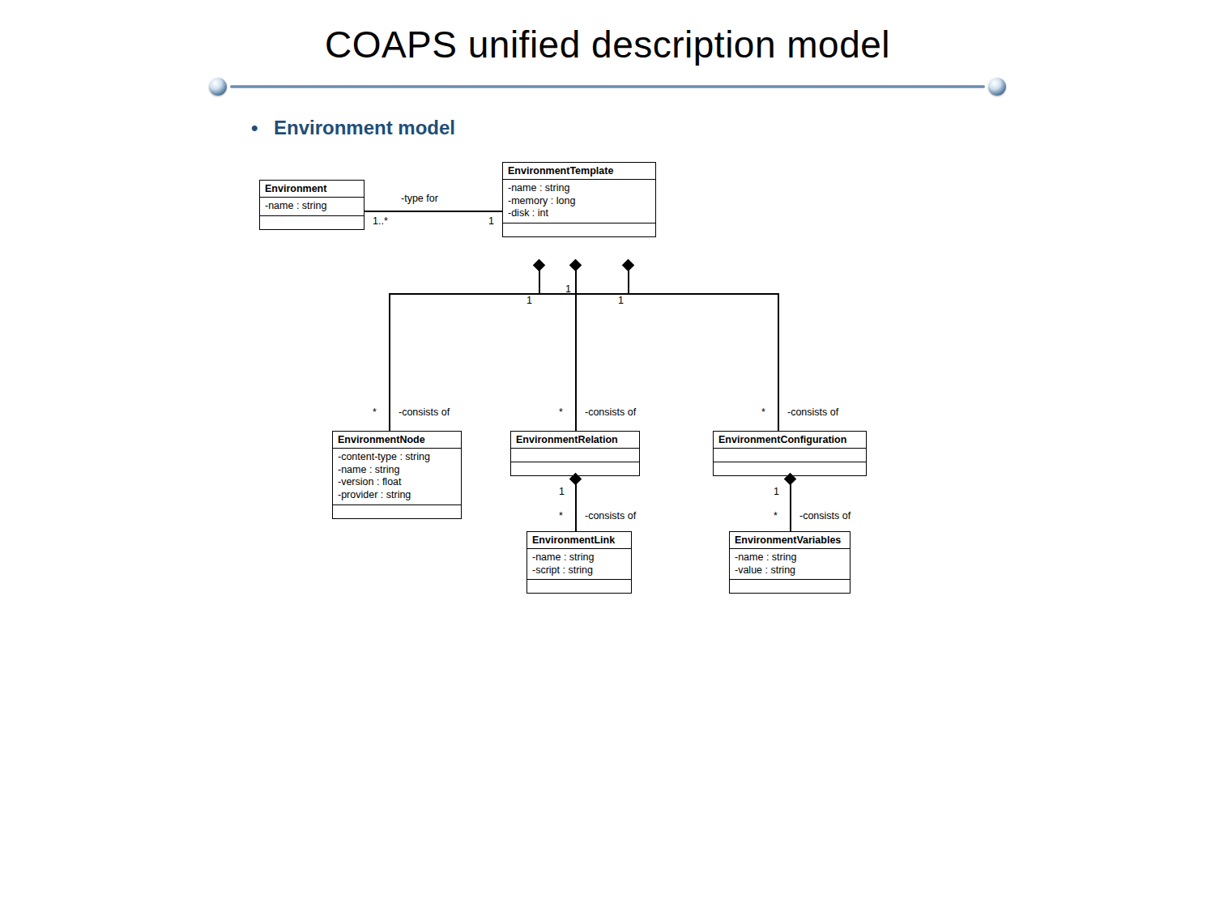COAPS unified description model
Environment model
Environment
-name : string
EnvironmentTemplate
-name : string
-memory : long
-disk : int
-type for
1..*
1
1
1
1
*
-consists of
*
-consists of
*
-consists of
EnvironmentNode
-content-type : string
-name : string
-version : float
-provider : string
EnvironmentRelation
EnvironmentConfiguration
1
*
-consists of
EnvironmentLink
-name : string
-script : string
1
*
-consists of
EnvironmentVariables
-name : string
-value : string